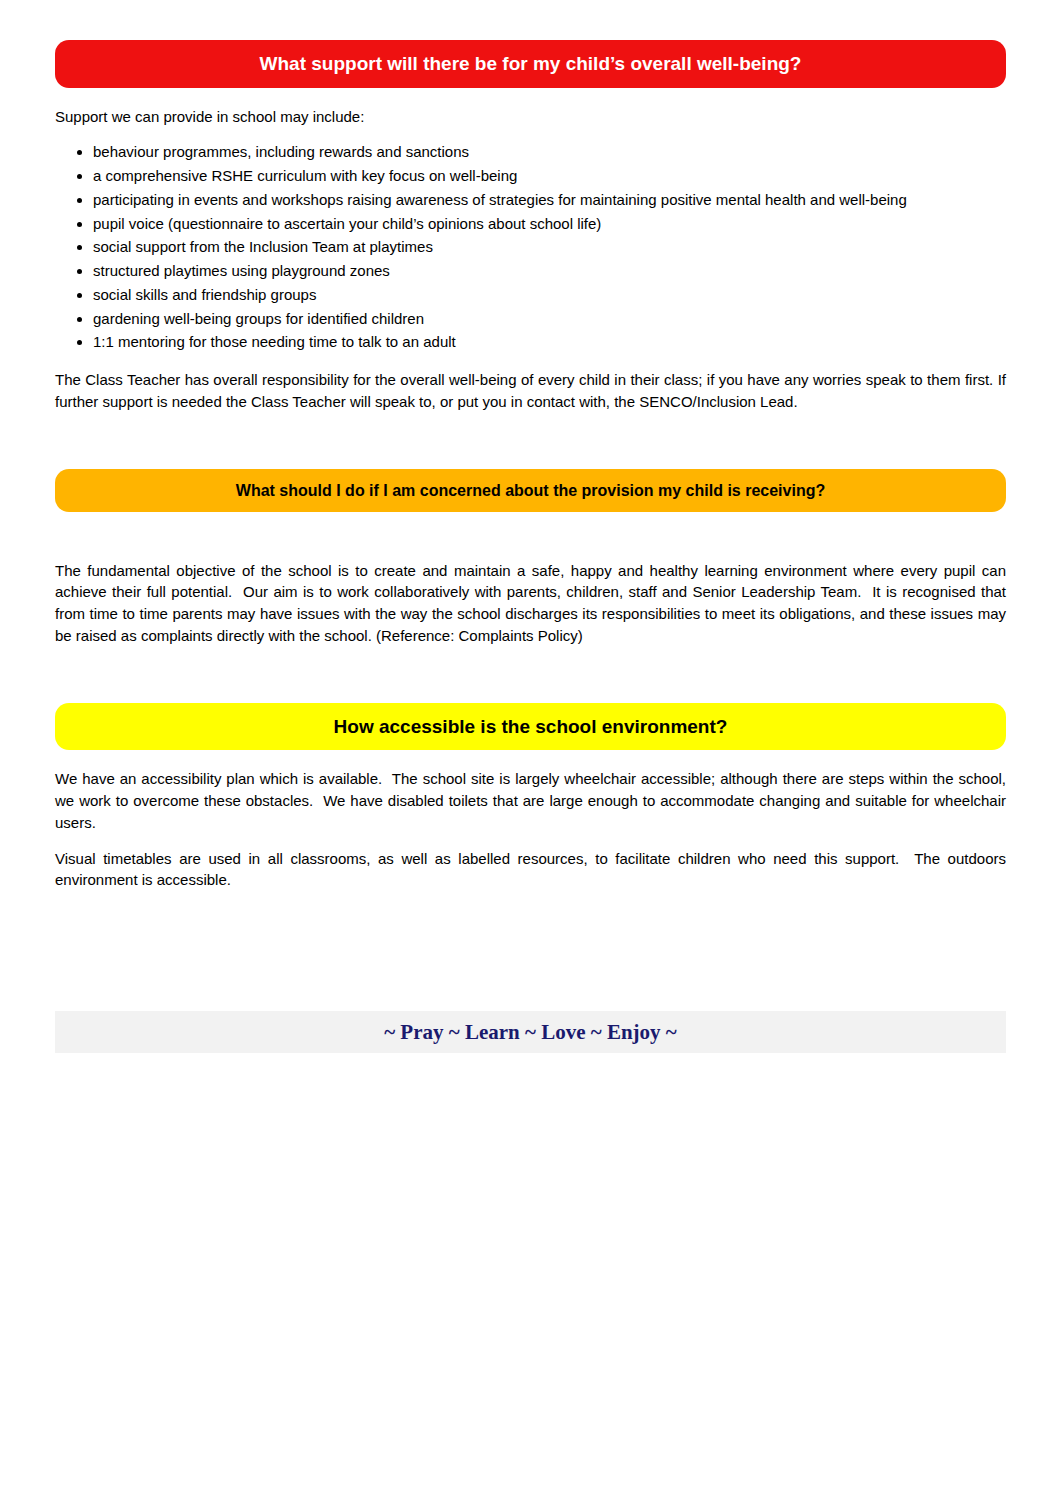What support will there be for my child’s overall well-being?
Support we can provide in school may include:
behaviour programmes, including rewards and sanctions
a comprehensive RSHE curriculum with key focus on well-being
participating in events and workshops raising awareness of strategies for maintaining positive mental health and well-being
pupil voice (questionnaire to ascertain your child’s opinions about school life)
social support from the Inclusion Team at playtimes
structured playtimes using playground zones
social skills and friendship groups
gardening well-being groups for identified children
1:1 mentoring for those needing time to talk to an adult
The Class Teacher has overall responsibility for the overall well-being of every child in their class; if you have any worries speak to them first. If further support is needed the Class Teacher will speak to, or put you in contact with, the SENCO/Inclusion Lead.
What should I do if I am concerned about the provision my child is receiving?
The fundamental objective of the school is to create and maintain a safe, happy and healthy learning environment where every pupil can achieve their full potential. Our aim is to work collaboratively with parents, children, staff and Senior Leadership Team. It is recognised that from time to time parents may have issues with the way the school discharges its responsibilities to meet its obligations, and these issues may be raised as complaints directly with the school. (Reference: Complaints Policy)
How accessible is the school environment?
We have an accessibility plan which is available. The school site is largely wheelchair accessible; although there are steps within the school, we work to overcome these obstacles. We have disabled toilets that are large enough to accommodate changing and suitable for wheelchair users.
Visual timetables are used in all classrooms, as well as labelled resources, to facilitate children who need this support. The outdoors environment is accessible.
~ Pray ~ Learn ~ Love ~ Enjoy ~